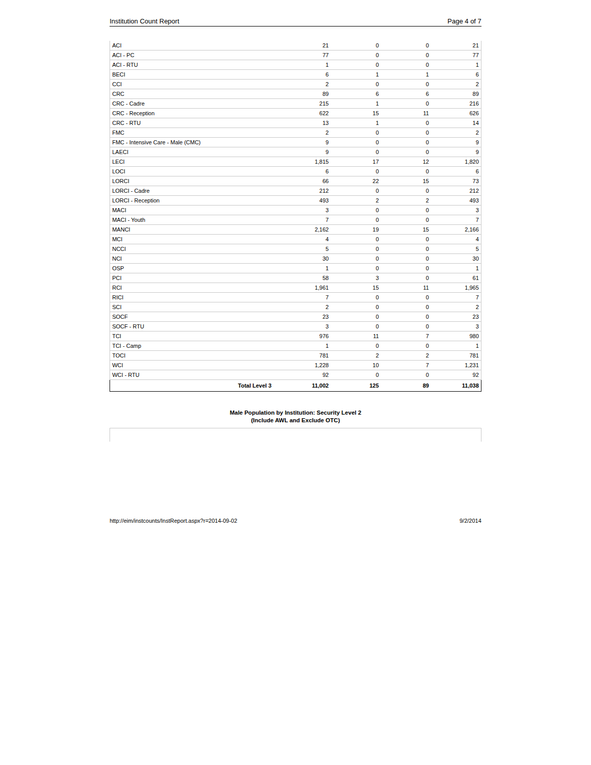Institution Count Report
Page 4 of 7
| ACI | 21 | 0 | 0 | 21 |
| ACI - PC | 77 | 0 | 0 | 77 |
| ACI - RTU | 1 | 0 | 0 | 1 |
| BECI | 6 | 1 | 1 | 6 |
| CCI | 2 | 0 | 0 | 2 |
| CRC | 89 | 6 | 6 | 89 |
| CRC - Cadre | 215 | 1 | 0 | 216 |
| CRC - Reception | 622 | 15 | 11 | 626 |
| CRC - RTU | 13 | 1 | 0 | 14 |
| FMC | 2 | 0 | 0 | 2 |
| FMC - Intensive Care - Male (CMC) | 9 | 0 | 0 | 9 |
| LAECI | 9 | 0 | 0 | 9 |
| LECI | 1,815 | 17 | 12 | 1,820 |
| LOCI | 6 | 0 | 0 | 6 |
| LORCI | 66 | 22 | 15 | 73 |
| LORCI - Cadre | 212 | 0 | 0 | 212 |
| LORCI - Reception | 493 | 2 | 2 | 493 |
| MACI | 3 | 0 | 0 | 3 |
| MACI - Youth | 7 | 0 | 0 | 7 |
| MANCI | 2,162 | 19 | 15 | 2,166 |
| MCI | 4 | 0 | 0 | 4 |
| NCCI | 5 | 0 | 0 | 5 |
| NCI | 30 | 0 | 0 | 30 |
| OSP | 1 | 0 | 0 | 1 |
| PCI | 58 | 3 | 0 | 61 |
| RCI | 1,961 | 15 | 11 | 1,965 |
| RICI | 7 | 0 | 0 | 7 |
| SCI | 2 | 0 | 0 | 2 |
| SOCF | 23 | 0 | 0 | 23 |
| SOCF - RTU | 3 | 0 | 0 | 3 |
| TCI | 976 | 11 | 7 | 980 |
| TCI - Camp | 1 | 0 | 0 | 1 |
| TOCI | 781 | 2 | 2 | 781 |
| WCI | 1,228 | 10 | 7 | 1,231 |
| WCI - RTU | 92 | 0 | 0 | 92 |
| Total Level 3 | 11,002 | 125 | 89 | 11,038 |
Male Population by Institution: Security Level 2
(Include AWL and Exclude OTC)
http://eim/instcounts/InstReport.aspx?r=2014-09-02
9/2/2014